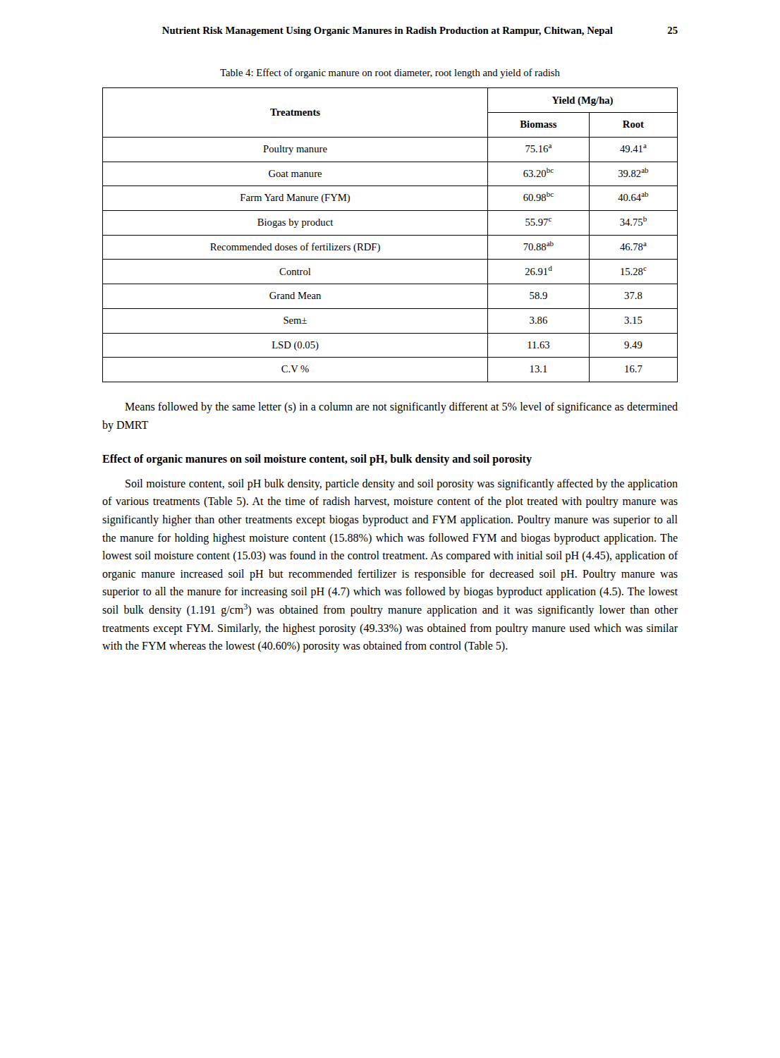Nutrient Risk Management Using Organic Manures in Radish Production at Rampur, Chitwan, Nepal 25
Table 4: Effect of organic manure on root diameter, root length and yield of radish
| Treatments | Yield (Mg/ha) |
| --- | --- |
| Biomass | Root |
| Poultry manure | 75.16 a | 49.41 a |
| Goat manure | 63.20 bc | 39.82 ab |
| Farm Yard Manure (FYM) | 60.98 bc | 40.64 ab |
| Biogas by product | 55.97 c | 34.75 b |
| Recommended doses of fertilizers (RDF) | 70.88 ab | 46.78 a |
| Control | 26.91 d | 15.28 c |
| Grand Mean | 58.9 | 37.8 |
| Sem± | 3.86 | 3.15 |
| LSD (0.05) | 11.63 | 9.49 |
| C.V % | 13.1 | 16.7 |
Means followed by the same letter (s) in a column are not significantly different at 5% level of significance as determined by DMRT
Effect of organic manures on soil moisture content, soil pH, bulk density and soil porosity
Soil moisture content, soil pH bulk density, particle density and soil porosity was significantly affected by the application of various treatments (Table 5). At the time of radish harvest, moisture content of the plot treated with poultry manure was significantly higher than other treatments except biogas byproduct and FYM application. Poultry manure was superior to all the manure for holding highest moisture content (15.88%) which was followed FYM and biogas byproduct application. The lowest soil moisture content (15.03) was found in the control treatment. As compared with initial soil pH (4.45), application of organic manure increased soil pH but recommended fertilizer is responsible for decreased soil pH. Poultry manure was superior to all the manure for increasing soil pH (4.7) which was followed by biogas byproduct application (4.5). The lowest soil bulk density (1.191 g/cm3) was obtained from poultry manure application and it was significantly lower than other treatments except FYM. Similarly, the highest porosity (49.33%) was obtained from poultry manure used which was similar with the FYM whereas the lowest (40.60%) porosity was obtained from control (Table 5).